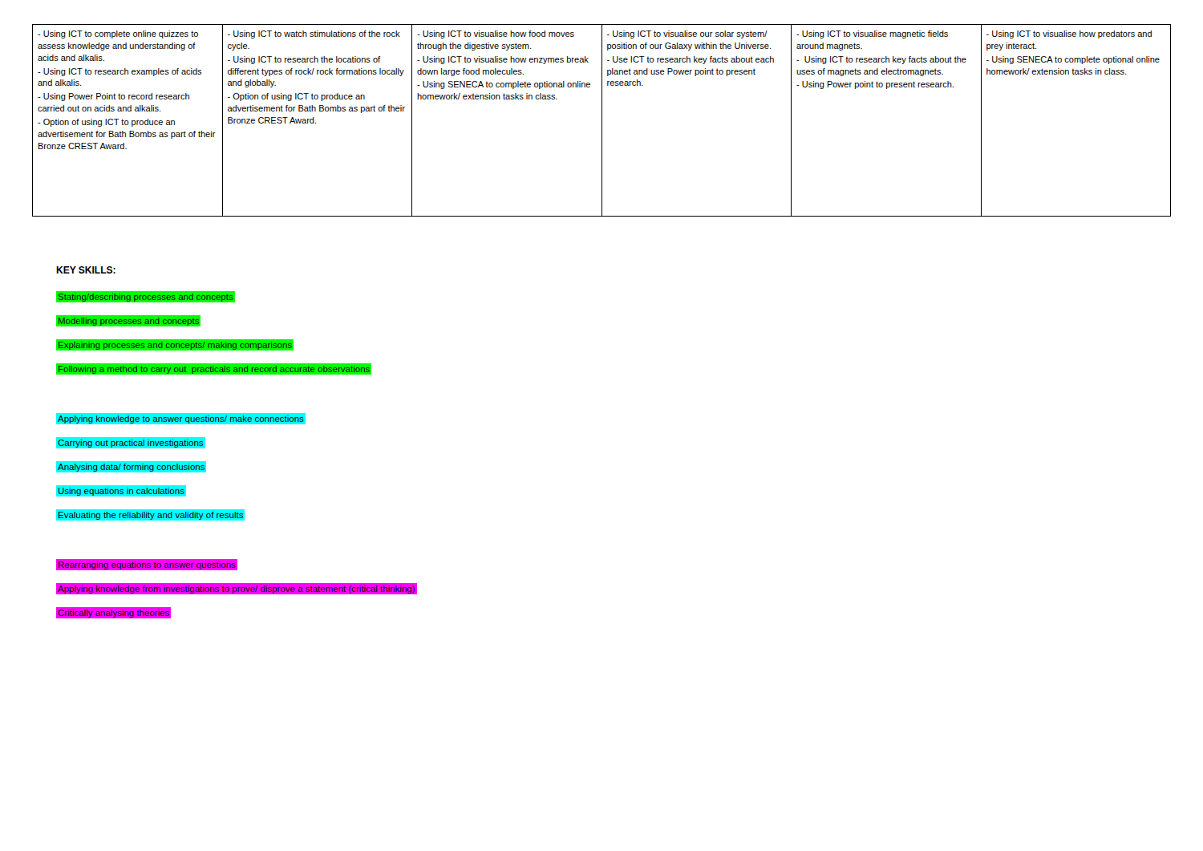| - Using ICT to complete online quizzes to assess knowledge and understanding of acids and alkalis. - Using ICT to research examples of acids and alkalis. - Using Power Point to record research carried out on acids and alkalis. - Option of using ICT to produce an advertisement for Bath Bombs as part of their Bronze CREST Award. | - Using ICT to watch stimulations of the rock cycle. - Using ICT to research the locations of different types of rock/ rock formations locally and globally. - Option of using ICT to produce an advertisement for Bath Bombs as part of their Bronze CREST Award. | - Using ICT to visualise how food moves through the digestive system. - Using ICT to visualise how enzymes break down large food molecules. - Using SENECA to complete optional online homework/ extension tasks in class. | - Using ICT to visualise our solar system/ position of our Galaxy within the Universe. - Use ICT to research key facts about each planet and use Power point to present research. | - Using ICT to visualise magnetic fields around magnets. - Using ICT to research key facts about the uses of magnets and electromagnets. - Using Power point to present research. | - Using ICT to visualise how predators and prey interact. - Using SENECA to complete optional online homework/ extension tasks in class. |
KEY SKILLS:
Stating/describing processes and concepts
Modelling processes and concepts
Explaining processes and concepts/ making comparisons
Following a method to carry out practicals and record accurate observations
Applying knowledge to answer questions/ make connections
Carrying out practical investigations
Analysing data/ forming conclusions
Using equations in calculations
Evaluating the reliability and validity of results
Rearranging equations to answer questions
Applying knowledge from investigations to prove/ disprove a statement (critical thinking)
Critically analysing theories